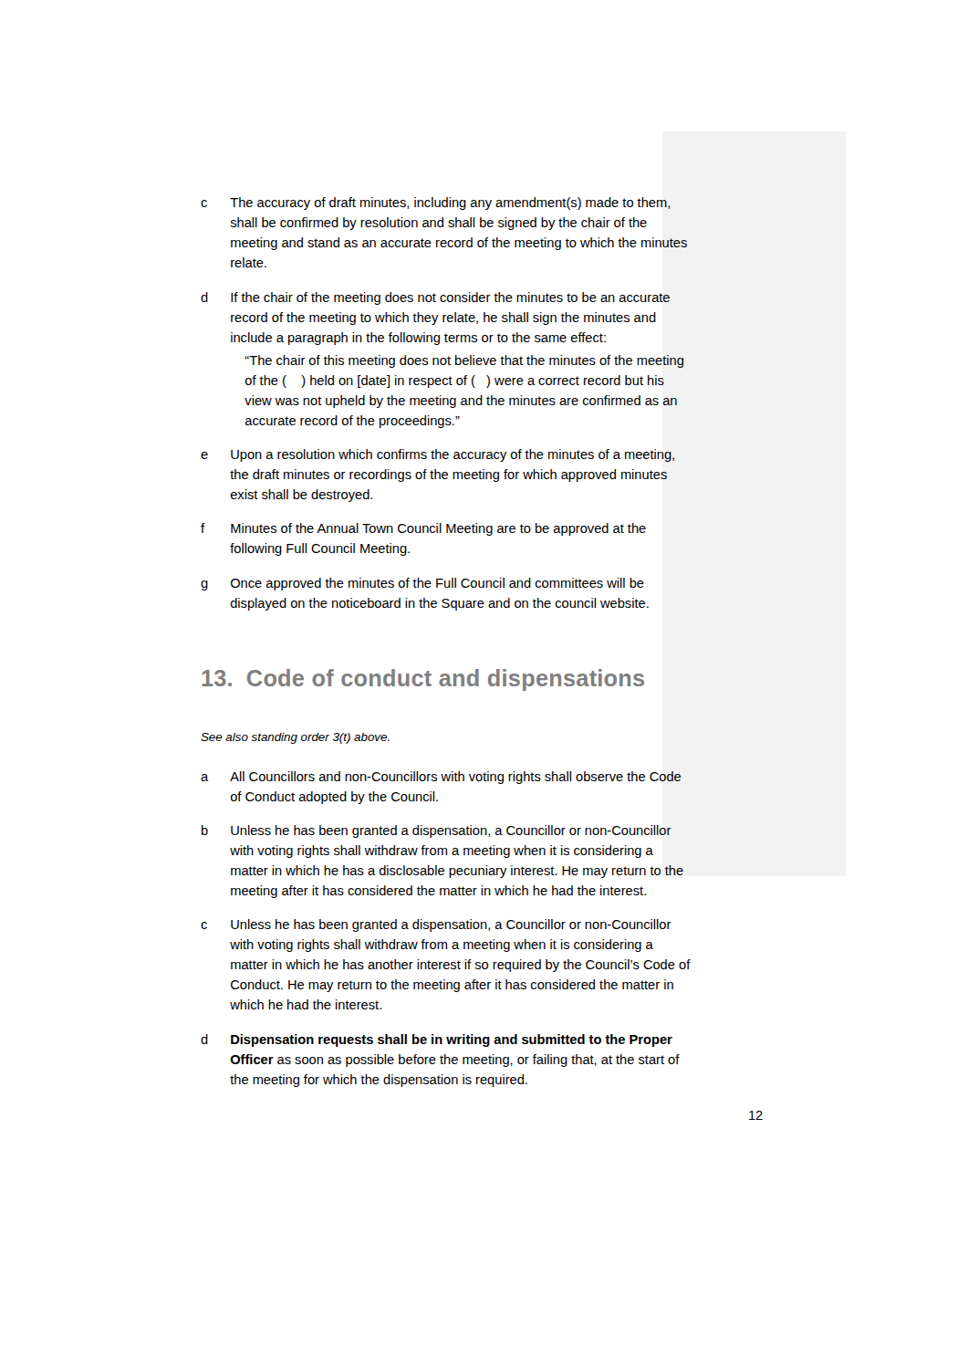c
The accuracy of draft minutes, including any amendment(s) made to them, shall be confirmed by resolution and shall be signed by the chair of the meeting and stand as an accurate record of the meeting to which the minutes relate.
d
If the chair of the meeting does not consider the minutes to be an accurate record of the meeting to which they relate, he shall sign the minutes and include a paragraph in the following terms or to the same effect:
“The chair of this meeting does not believe that the minutes of the meeting of the ( ) held on [date] in respect of ( ) were a correct record but his view was not upheld by the meeting and the minutes are confirmed as an accurate record of the proceedings.”
e
Upon a resolution which confirms the accuracy of the minutes of a meeting, the draft minutes or recordings of the meeting for which approved minutes exist shall be destroyed.
f
Minutes of the Annual Town Council Meeting are to be approved at the following Full Council Meeting.
g
Once approved the minutes of the Full Council and committees will be displayed on the noticeboard in the Square and on the council website.
13. Code of conduct and dispensations
See also standing order 3(t) above.
a
All Councillors and non-Councillors with voting rights shall observe the Code of Conduct adopted by the Council.
b
Unless he has been granted a dispensation, a Councillor or non-Councillor with voting rights shall withdraw from a meeting when it is considering a matter in which he has a disclosable pecuniary interest. He may return to the meeting after it has considered the matter in which he had the interest.
c
Unless he has been granted a dispensation, a Councillor or non-Councillor with voting rights shall withdraw from a meeting when it is considering a matter in which he has another interest if so required by the Council’s Code of Conduct. He may return to the meeting after it has considered the matter in which he had the interest.
d
Dispensation requests shall be in writing and submitted to the Proper Officer as soon as possible before the meeting, or failing that, at the start of the meeting for which the dispensation is required.
12